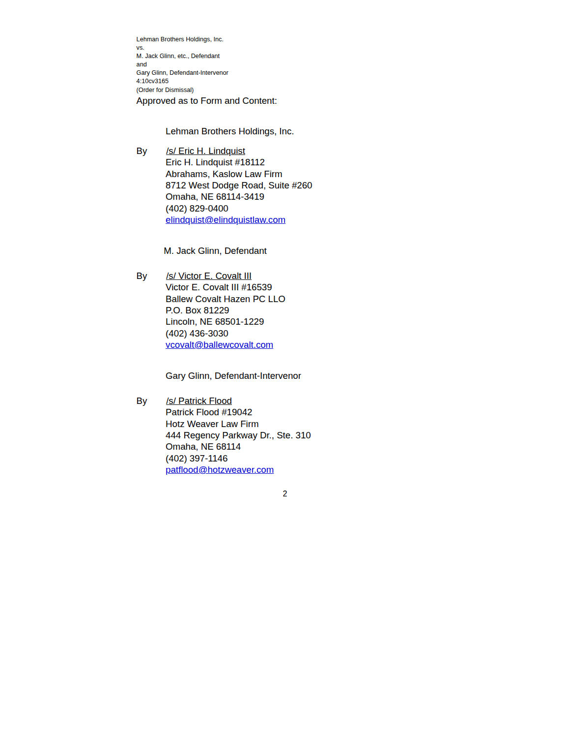Lehman Brothers Holdings, Inc.
vs.
M. Jack Glinn, etc., Defendant
and
Gary Glinn, Defendant-Intervenor
4:10cv3165
(Order for Dismissal)
Approved as to Form and Content:
Lehman Brothers Holdings, Inc.
By /s/ Eric H. Lindquist
Eric H. Lindquist #18112
Abrahams, Kaslow Law Firm
8712 West Dodge Road, Suite #260
Omaha, NE 68114-3419
(402) 829-0400
elindquist@elindquistlaw.com
M. Jack Glinn, Defendant
By /s/ Victor E. Covalt III
Victor E. Covalt III #16539
Ballew Covalt Hazen PC LLO
P.O. Box 81229
Lincoln, NE 68501-1229
(402) 436-3030
vcovalt@ballewcovalt.com
Gary Glinn, Defendant-Intervenor
By /s/ Patrick Flood
Patrick Flood #19042
Hotz Weaver Law Firm
444 Regency Parkway Dr., Ste. 310
Omaha, NE 68114
(402) 397-1146
patflood@hotzweaver.com
2